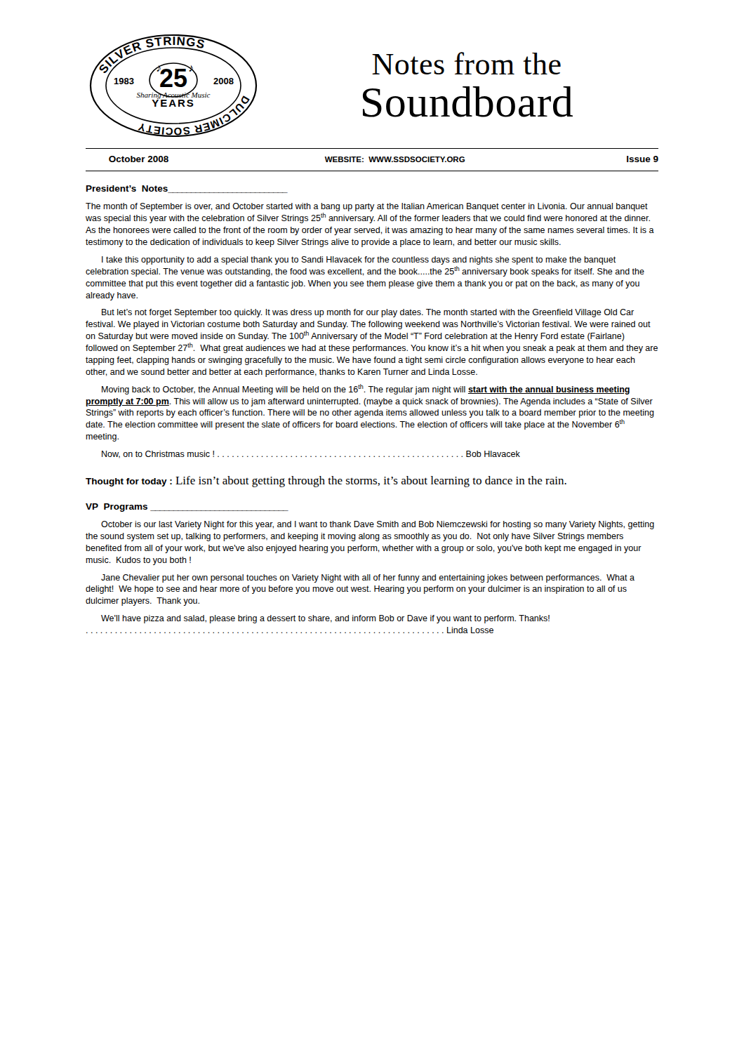Silver Strings Dulcimer Society — 25 Years — Sharing Acoustic Music — 1983–2008 SILVER STRINGS DULCIMER SOCIETY 25 YEARS Sharing Acoustic Music 1983 2008 ♪ ♪
Notes from the
Soundboard
October 2008
WEBSITE: WWW.SSDSOCIETY.ORG
Issue 9
President’s Notes__________________________
The month of September is over, and October started with a bang up party at the Italian American Banquet center in Livonia. Our annual banquet was special this year with the celebration of Silver Strings 25th anniversary. All of the former leaders that we could find were honored at the dinner. As the honorees were called to the front of the room by order of year served, it was amazing to hear many of the same names several times. It is a testimony to the dedication of individuals to keep Silver Strings alive to provide a place to learn, and better our music skills.
I take this opportunity to add a special thank you to Sandi Hlavacek for the countless days and nights she spent to make the banquet celebration special. The venue was outstanding, the food was excellent, and the book.....the 25th anniversary book speaks for itself. She and the committee that put this event together did a fantastic job. When you see them please give them a thank you or pat on the back, as many of you already have.
But let’s not forget September too quickly. It was dress up month for our play dates. The month started with the Greenfield Village Old Car festival. We played in Victorian costume both Saturday and Sunday. The following weekend was Northville’s Victorian festival. We were rained out on Saturday but were moved inside on Sunday. The 100th Anniversary of the Model “T” Ford celebration at the Henry Ford estate (Fairlane) followed on September 27th. What great audiences we had at these performances. You know it’s a hit when you sneak a peak at them and they are tapping feet, clapping hands or swinging gracefully to the music. We have found a tight semi circle configuration allows everyone to hear each other, and we sound better and better at each performance, thanks to Karen Turner and Linda Losse.
Moving back to October, the Annual Meeting will be held on the 16th. The regular jam night will start with the annual business meeting promptly at 7:00 pm. This will allow us to jam afterward uninterrupted. (maybe a quick snack of brownies). The Agenda includes a “State of Silver Strings” with reports by each officer’s function. There will be no other agenda items allowed unless you talk to a board member prior to the meeting date. The election committee will present the slate of officers for board elections. The election of officers will take place at the November 6th meeting.
Now, on to Christmas music ! . . . . . . . . . . . . . . . . . . . . . . . . . . . . . . . . . . . . . . . . . . . . . . . . . . . Bob Hlavacek
Thought for today : Life isn’t about getting through the storms, it’s about learning to dance in the rain.
VP Programs ______________________________
October is our last Variety Night for this year, and I want to thank Dave Smith and Bob Niemczewski for hosting so many Variety Nights, getting the sound system set up, talking to performers, and keeping it moving along as smoothly as you do. Not only have Silver Strings members benefited from all of your work, but we've also enjoyed hearing you perform, whether with a group or solo, you've both kept me engaged in your music. Kudos to you both !
Jane Chevalier put her own personal touches on Variety Night with all of her funny and entertaining jokes between performances. What a delight! We hope to see and hear more of you before you move out west. Hearing you perform on your dulcimer is an inspiration to all of us dulcimer players. Thank you.
We'll have pizza and salad, please bring a dessert to share, and inform Bob or Dave if you want to perform. Thanks! . . . . . . . . . . . . . . . . . . . . . . . . . . . . . . . . . . . . . . . . . . . . . . . . . . . . . . . . . . . . . . . . . . . . . . . . . . Linda Losse